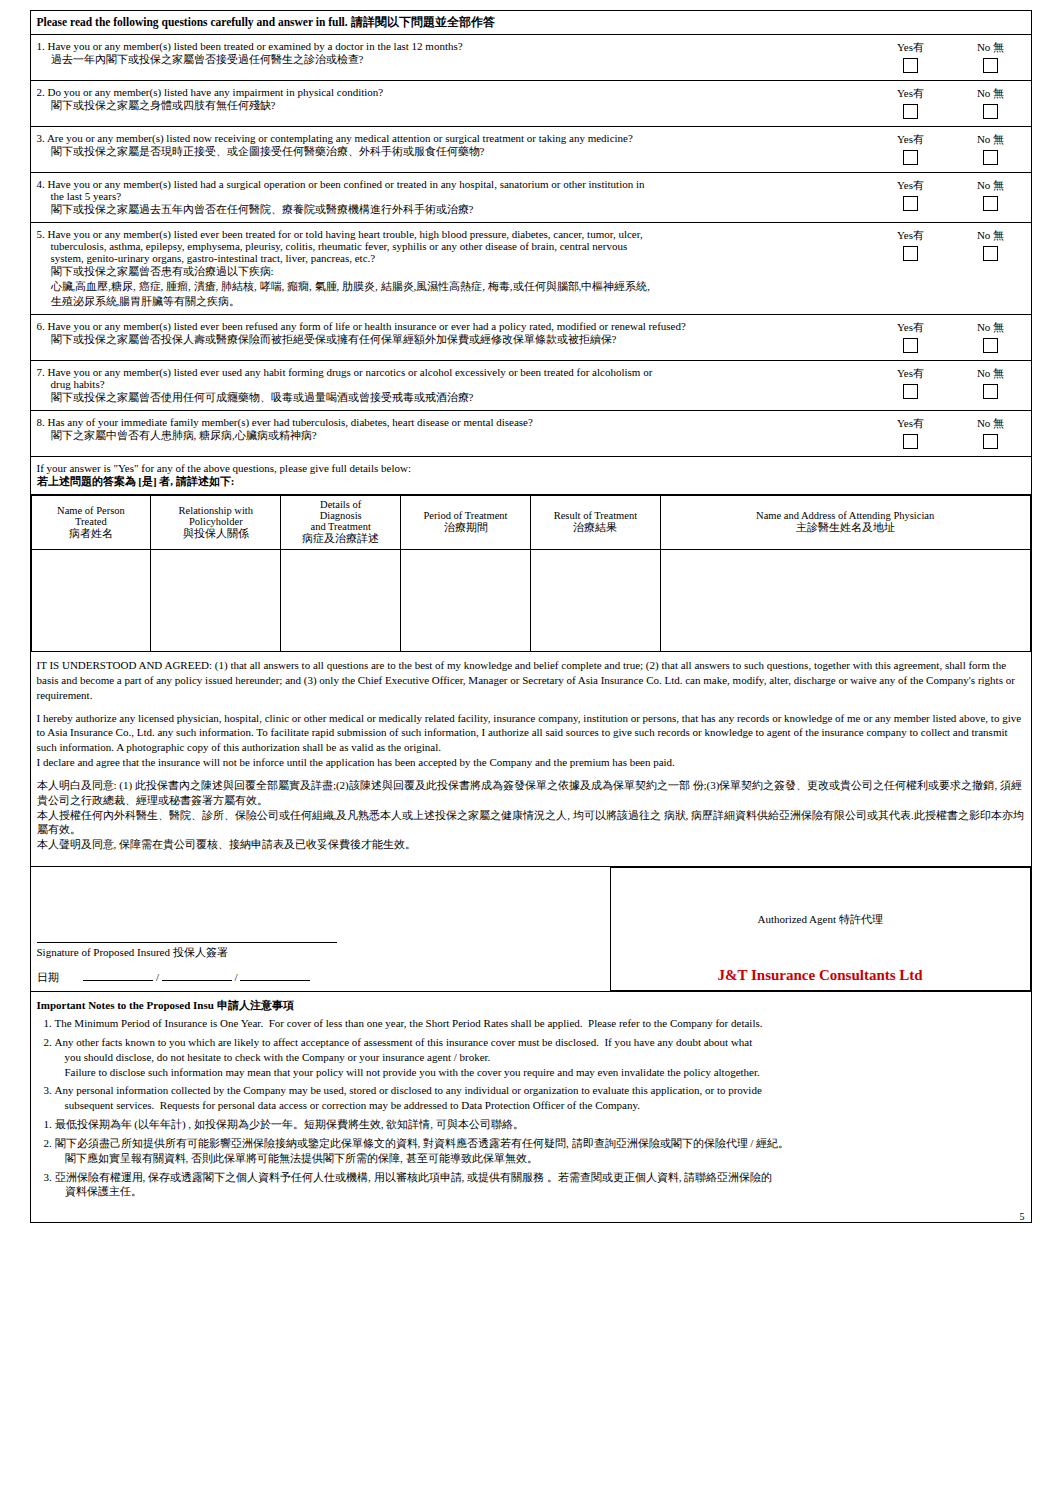Please read the following questions carefully and answer in full. 請詳閱以下問題並全部作答
| 1. Have you or any member(s) listed been treated or examined by a doctor in the last 12 months? 過去一年內閣下或投保之家屬曾否接受過任何醫生之診治或檢查? | Yes 有 | No 無 |
| 2. Do you or any member(s) listed have any impairment in physical condition? 閣下或投保之家屬之身體或四肢有無任何殘缺? | Yes 有 | No 無 |
| 3. Are you or any member(s) listed now receiving or contemplating any medical attention or surgical treatment or taking any medicine? 閣下或投保之家屬是否現時正接受、或企圖接受任何醫藥治療、外科手術或服食任何藥物? | Yes 有 | No 無 |
| 4. Have you or any member(s) listed had a surgical operation or been confined or treated in any hospital, sanatorium or other institution in the last 5 years? 閣下或投保之家屬過去五年內曾否在任何醫院、療養院或醫療機構進行外科手術或治療? | Yes 有 | No 無 |
| 5. Have you or any member(s) listed ever been treated for or told having heart trouble, high blood pressure, diabetes, cancer, tumor, ulcer, tuberculosis, asthma, epilepsy, emphysema, pleurisy, colitis, rheumatic fever, syphilis or any other disease of brain, central nervous system, genito-urinary organs, gastro-intestinal tract, liver, pancreas, etc.? 閣下或投保之家屬曾否患有或治療過以下疾病: 心臟,高血壓,糖尿, 癌症, 腫瘤, 潰瘡, 肺結核, 哮喘, 癲癇, 氣腫, 肋膜炎, 結腸炎,風濕性高熱症, 梅毒,或任何與腦部,中樞神經系統, 生殖泌尿系統,腸胃肝臟等有關之疾病。 | Yes 有 | No 無 |
| 6. Have you or any member(s) listed ever been refused any form of life or health insurance or ever had a policy rated, modified or renewal refused? 閣下或投保之家屬曾否投保人壽或醫療保險而被拒絕受保或擁有任何保單經額外加保費或經修改保單條款或被拒續保? | Yes 有 | No 無 |
| 7. Have you or any member(s) listed ever used any habit forming drugs or narcotics or alcohol excessively or been treated for alcoholism or drug habits? 閣下或投保之家屬曾否使用任何可成癮藥物、吸毒或過量喝酒或曾接受戒毒或戒酒治療? | Yes 有 | No 無 |
| 8. Has any of your immediate family member(s) ever had tuberculosis, diabetes, heart disease or mental disease? 閣下之家屬中曾否有人患肺病, 糖尿病,心臟病或精神病? | Yes 有 | No 無 |
If your answer is "Yes" for any of the above questions, please give full details below:
若上述問題的答案為 [是] 者, 請詳述如下:
| Name of Person Treated 病者姓名 | Relationship with Policyholder 與投保人關係 | Details of Diagnosis and Treatment 病症及治療詳述 | Period of Treatment 治療期間 | Result of Treatment 治療結果 | Name and Address of Attending Physician 主診醫生姓名及地址 |
| --- | --- | --- | --- | --- | --- |
IT IS UNDERSTOOD AND AGREED: (1) that all answers to all questions are to the best of my knowledge and belief complete and true; (2) that all answers to such questions, together with this agreement, shall form the basis and become a part of any policy issued hereunder; and (3) only the Chief Executive Officer, Manager or Secretary of Asia Insurance Co. Ltd. can make, modify, alter, discharge or waive any of the Company's rights or requirement.
I hereby authorize any licensed physician, hospital, clinic or other medical or medically related facility, insurance company, institution or persons, that has any records or knowledge of me or any member listed above, to give to Asia Insurance Co., Ltd. any such information. To facilitate rapid submission of such information, I authorize all said sources to give such records or knowledge to agent of the insurance company to collect and transmit such information. A photographic copy of this authorization shall be as valid as the original.
I declare and agree that the insurance will not be inforce until the application has been accepted by the Company and the premium has been paid.
本人明白及同意: (1) 此投保書內之陳述與回覆全部屬實及詳盡;(2)該陳述與回覆及此投保書將成為簽發保單之依據及成為保單契約之一部 份;(3)保單契約之簽發、更改或貴公司之任何權利或要求之撤銷, 須經貴公司之行政總裁、經理或秘書簽署方屬有效。
本人授權任何內外科醫生、醫院、診所、保險公司或任何組織,及凡熟悉本人或上述投保之家屬之健康情況之人, 均可以將該過往之 病狀, 病歷詳細資料供給亞洲保險有限公司或其代表.此授權書之影印本亦均屬有效。
本人聲明及同意, 保障需在貴公司覆核、接納申請表及已收妥保費後才能生效。
| Signature of Proposed Insured 投保人簽署 日期 / / | Authorized Agent 特許代理 J&T Insurance Consultants Ltd |
Important Notes to the Proposed Insu 申請人注意事項
The Minimum Period of Insurance is One Year. For cover of less than one year, the Short Period Rates shall be applied. Please refer to the Company for details.
Any other facts known to you which are likely to affect acceptance of assessment of this insurance cover must be disclosed. If you have any doubt about what you should disclose, do not hesitate to check with the Company or your insurance agent / broker. Failure to disclose such information may mean that your policy will not provide you with the cover you require and may even invalidate the policy altogether.
Any personal information collected by the Company may be used, stored or disclosed to any individual or organization to evaluate this application, or to provide subsequent services. Requests for personal data access or correction may be addressed to Data Protection Officer of the Company.
最低投保期為年 (以年年計) , 如投保期為少於一年。短期保費將生效, 欲知詳情, 可與本公司聯絡。
閣下必須盡己所知提供所有可能影響亞洲保險接納或鑒定此保單條文的資料, 對資料應否透露若有任何疑問, 請即查詢亞洲保險或閣下的保險代理 / 經紀。 閣下應如實呈報有關資料, 否則此保單將可能無法提供閣下所需的保障, 甚至可能導致此保單無效。
亞洲保險有權運用, 保存或透露閣下之個人資料予任何人仕或機構, 用以審核此項申請, 或提供有關服務 。若需查閱或更正個人資料, 請聯絡亞洲保險的 資料保護主任。
5